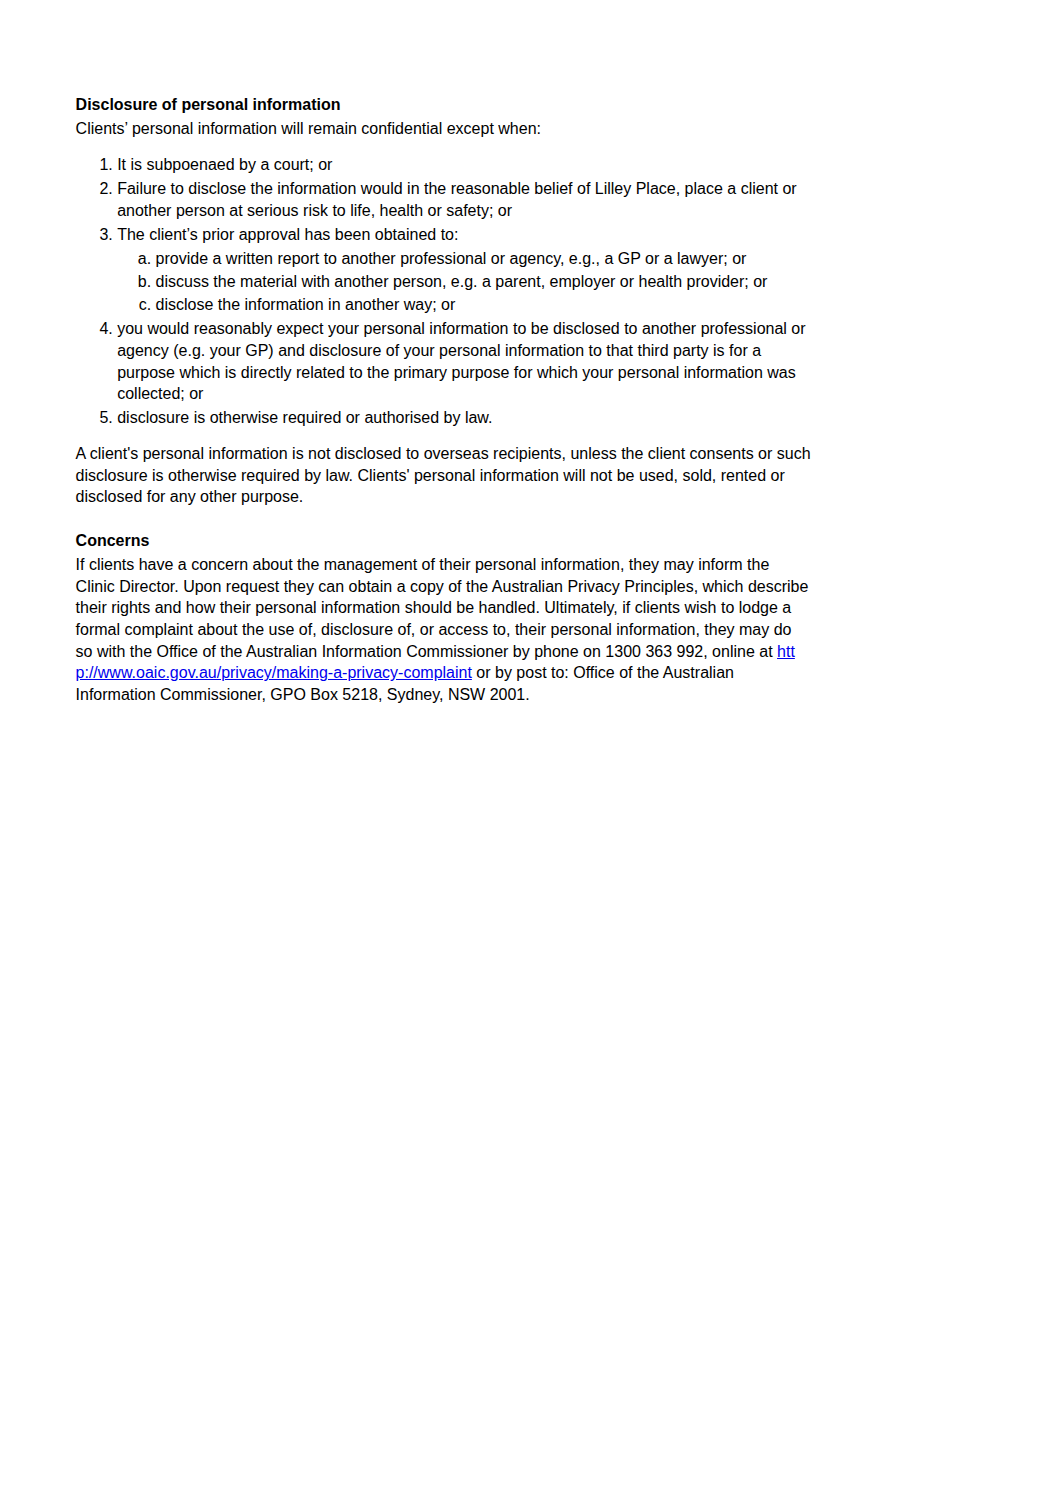Disclosure of personal information
Clients’ personal information will remain confidential except when:
It is subpoenaed by a court; or
Failure to disclose the information would in the reasonable belief of Lilley Place, place a client or another person at serious risk to life, health or safety; or
The client’s prior approval has been obtained to:
provide a written report to another professional or agency, e.g., a GP or a lawyer; or
discuss the material with another person, e.g. a parent, employer or health provider; or
disclose the information in another way; or
you would reasonably expect your personal information to be disclosed to another professional or agency (e.g. your GP) and disclosure of your personal information to that third party is for a purpose which is directly related to the primary purpose for which your personal information was collected; or
disclosure is otherwise required or authorised by law.
A client's personal information is not disclosed to overseas recipients, unless the client consents or such disclosure is otherwise required by law. Clients' personal information will not be used, sold, rented or disclosed for any other purpose.
Concerns
If clients have a concern about the management of their personal information, they may inform the Clinic Director. Upon request they can obtain a copy of the Australian Privacy Principles, which describe their rights and how their personal information should be handled. Ultimately, if clients wish to lodge a formal complaint about the use of, disclosure of, or access to, their personal information, they may do so with the Office of the Australian Information Commissioner by phone on 1300 363 992, online at http://www.oaic.gov.au/privacy/making-a-privacy-complaint or by post to: Office of the Australian Information Commissioner, GPO Box 5218, Sydney, NSW 2001.